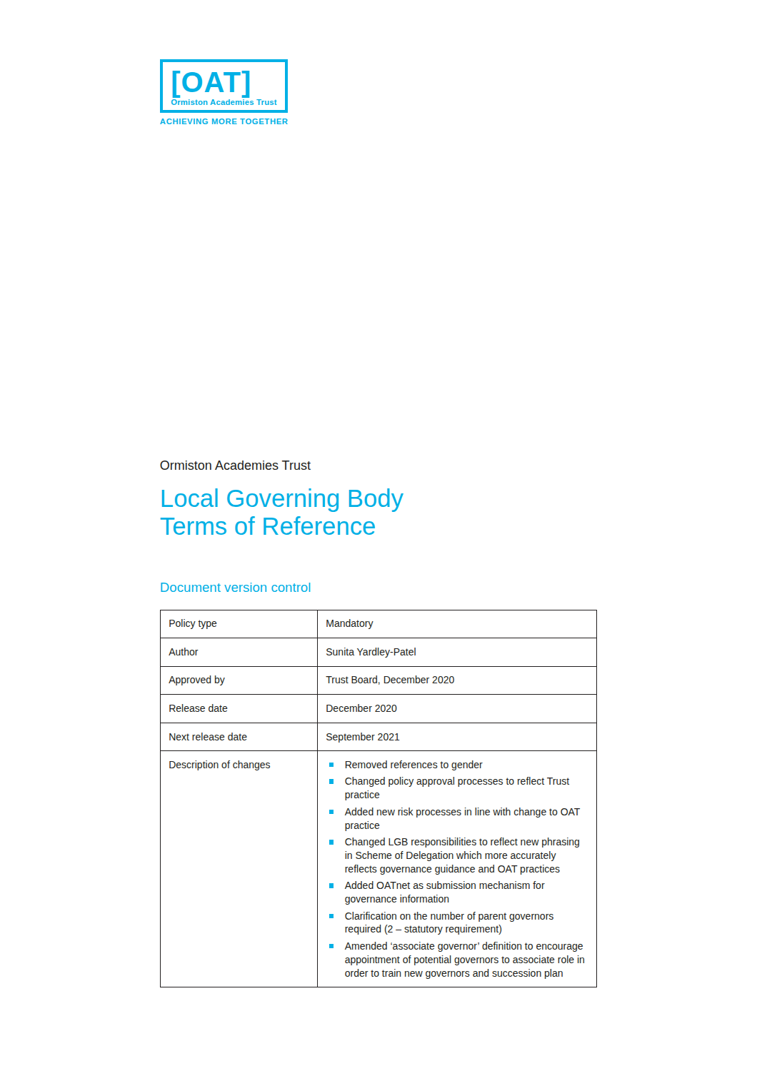[OAT] Ormiston Academies Trust
ACHIEVING MORE TOGETHER
Ormiston Academies Trust
Local Governing Body
Terms of Reference
Document version control
| Policy type | Mandatory |
| Author | Sunita Yardley-Patel |
| Approved by | Trust Board, December 2020 |
| Release date | December 2020 |
| Next release date | September 2021 |
| Description of changes | Removed references to gender Changed policy approval processes to reflect Trust practice Added new risk processes in line with change to OAT practice Changed LGB responsibilities to reflect new phrasing in Scheme of Delegation which more accurately reflects governance guidance and OAT practices Added OATnet as submission mechanism for governance information Clarification on the number of parent governors required (2 – statutory requirement) Amended ‘associate governor’ definition to encourage appointment of potential governors to associate role in order to train new governors and succession plan |